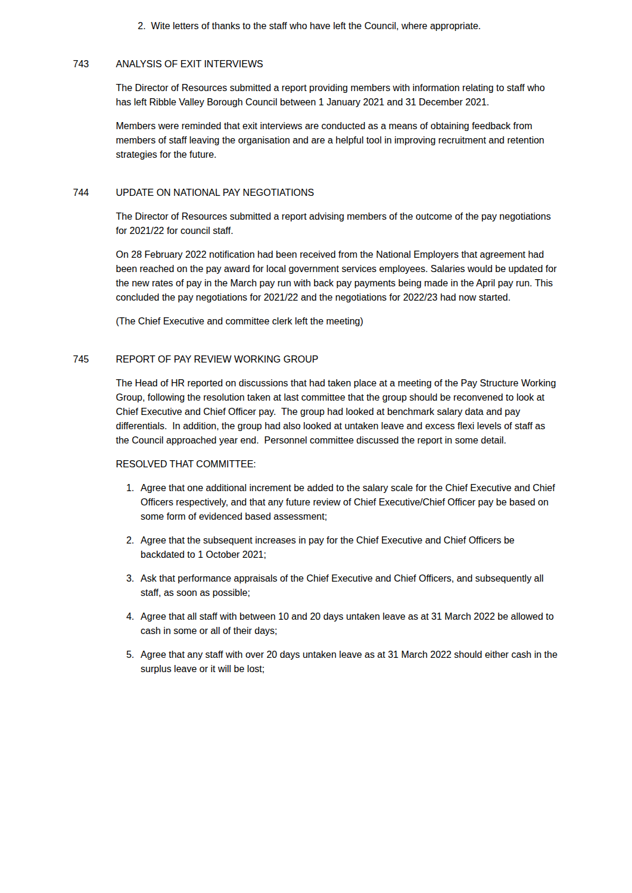2. Wite letters of thanks to the staff who have left the Council, where appropriate.
743
ANALYSIS OF EXIT INTERVIEWS
The Director of Resources submitted a report providing members with information relating to staff who has left Ribble Valley Borough Council between 1 January 2021 and 31 December 2021.
Members were reminded that exit interviews are conducted as a means of obtaining feedback from members of staff leaving the organisation and are a helpful tool in improving recruitment and retention strategies for the future.
744
UPDATE ON NATIONAL PAY NEGOTIATIONS
The Director of Resources submitted a report advising members of the outcome of the pay negotiations for 2021/22 for council staff.
On 28 February 2022 notification had been received from the National Employers that agreement had been reached on the pay award for local government services employees. Salaries would be updated for the new rates of pay in the March pay run with back pay payments being made in the April pay run. This concluded the pay negotiations for 2021/22 and the negotiations for 2022/23 had now started.
(The Chief Executive and committee clerk left the meeting)
745
REPORT OF PAY REVIEW WORKING GROUP
The Head of HR reported on discussions that had taken place at a meeting of the Pay Structure Working Group, following the resolution taken at last committee that the group should be reconvened to look at Chief Executive and Chief Officer pay. The group had looked at benchmark salary data and pay differentials. In addition, the group had also looked at untaken leave and excess flexi levels of staff as the Council approached year end. Personnel committee discussed the report in some detail.
RESOLVED THAT COMMITTEE:
Agree that one additional increment be added to the salary scale for the Chief Executive and Chief Officers respectively, and that any future review of Chief Executive/Chief Officer pay be based on some form of evidenced based assessment;
Agree that the subsequent increases in pay for the Chief Executive and Chief Officers be backdated to 1 October 2021;
Ask that performance appraisals of the Chief Executive and Chief Officers, and subsequently all staff, as soon as possible;
Agree that all staff with between 10 and 20 days untaken leave as at 31 March 2022 be allowed to cash in some or all of their days;
Agree that any staff with over 20 days untaken leave as at 31 March 2022 should either cash in the surplus leave or it will be lost;